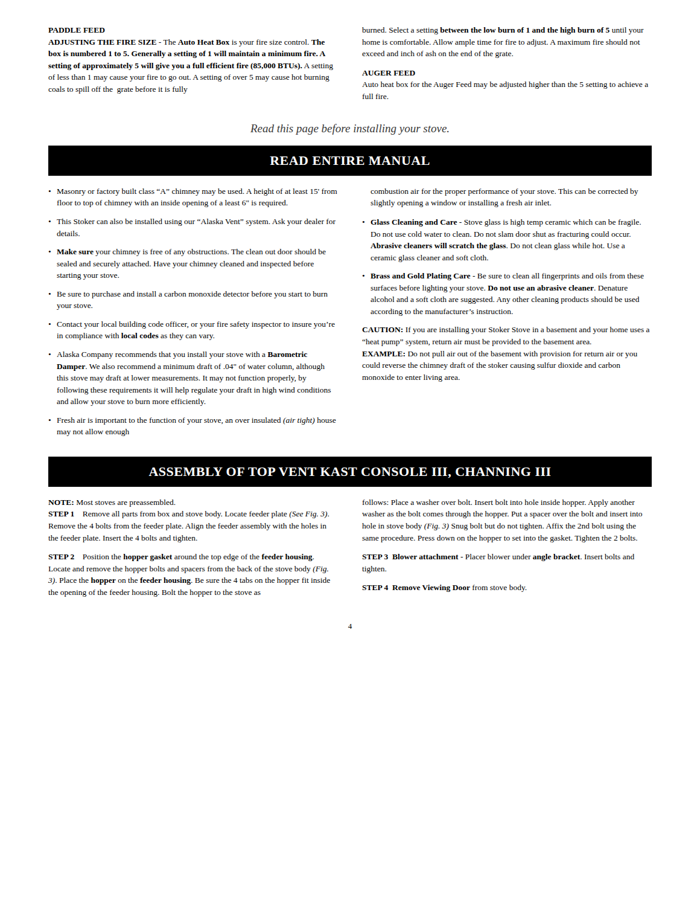PADDLE FEED
ADJUSTING THE FIRE SIZE - The Auto Heat Box is your fire size control. The box is numbered 1 to 5. Generally a setting of 1 will maintain a minimum fire. A setting of approximately 5 will give you a full efficient fire (85,000 BTUs). A setting of less than 1 may cause your fire to go out. A setting of over 5 may cause hot burning coals to spill off the grate before it is fully
burned. Select a setting between the low burn of 1 and the high burn of 5 until your home is comfortable. Allow ample time for fire to adjust. A maximum fire should not exceed and inch of ash on the end of the grate.
AUGER FEED
Auto heat box for the Auger Feed may be adjusted higher than the 5 setting to achieve a full fire.
Read this page before installing your stove.
READ ENTIRE MANUAL
Masonry or factory built class “A” chimney may be used. A height of at least 15' from floor to top of chimney with an inside opening of a least 6" is required.
This Stoker can also be installed using our “Alaska Vent” system. Ask your dealer for details.
Make sure your chimney is free of any obstructions. The clean out door should be sealed and securely attached. Have your chimney cleaned and inspected before starting your stove.
Be sure to purchase and install a carbon monoxide detector before you start to burn your stove.
Contact your local building code officer, or your fire safety inspector to insure you’re in compliance with local codes as they can vary.
Alaska Company recommends that you install your stove with a Barometric Damper. We also recommend a minimum draft of .04" of water column, although this stove may draft at lower measurements. It may not function properly, by following these requirements it will help regulate your draft in high wind conditions and allow your stove to burn more efficiently.
Fresh air is important to the function of your stove, an over insulated (air tight) house may not allow enough
combustion air for the proper performance of your stove. This can be corrected by slightly opening a window or installing a fresh air inlet.
Glass Cleaning and Care - Stove glass is high temp ceramic which can be fragile. Do not use cold water to clean. Do not slam door shut as fracturing could occur. Abrasive cleaners will scratch the glass. Do not clean glass while hot. Use a ceramic glass cleaner and soft cloth.
Brass and Gold Plating Care - Be sure to clean all fingerprints and oils from these surfaces before lighting your stove. Do not use an abrasive cleaner. Denature alcohol and a soft cloth are suggested. Any other cleaning products should be used according to the manufacturer’s instruction.
CAUTION: If you are installing your Stoker Stove in a basement and your home uses a “heat pump” system, return air must be provided to the basement area.
EXAMPLE: Do not pull air out of the basement with provision for return air or you could reverse the chimney draft of the stoker causing sulfur dioxide and carbon monoxide to enter living area.
ASSEMBLY OF TOP VENT KAST CONSOLE III, CHANNING III
NOTE: Most stoves are preassembled.
STEP 1 Remove all parts from box and stove body. Locate feeder plate (See Fig. 3). Remove the 4 bolts from the feeder plate. Align the feeder assembly with the holes in the feeder plate. Insert the 4 bolts and tighten.
STEP 2 Position the hopper gasket around the top edge of the feeder housing. Locate and remove the hopper bolts and spacers from the back of the stove body (Fig. 3). Place the hopper on the feeder housing. Be sure the 4 tabs on the hopper fit inside the opening of the feeder housing. Bolt the hopper to the stove as
follows: Place a washer over bolt. Insert bolt into hole inside hopper. Apply another washer as the bolt comes through the hopper. Put a spacer over the bolt and insert into hole in stove body (Fig. 3) Snug bolt but do not tighten. Affix the 2nd bolt using the same procedure. Press down on the hopper to set into the gasket. Tighten the 2 bolts.
STEP 3 Blower attachment - Placer blower under angle bracket. Insert bolts and tighten.
STEP 4 Remove Viewing Door from stove body.
4